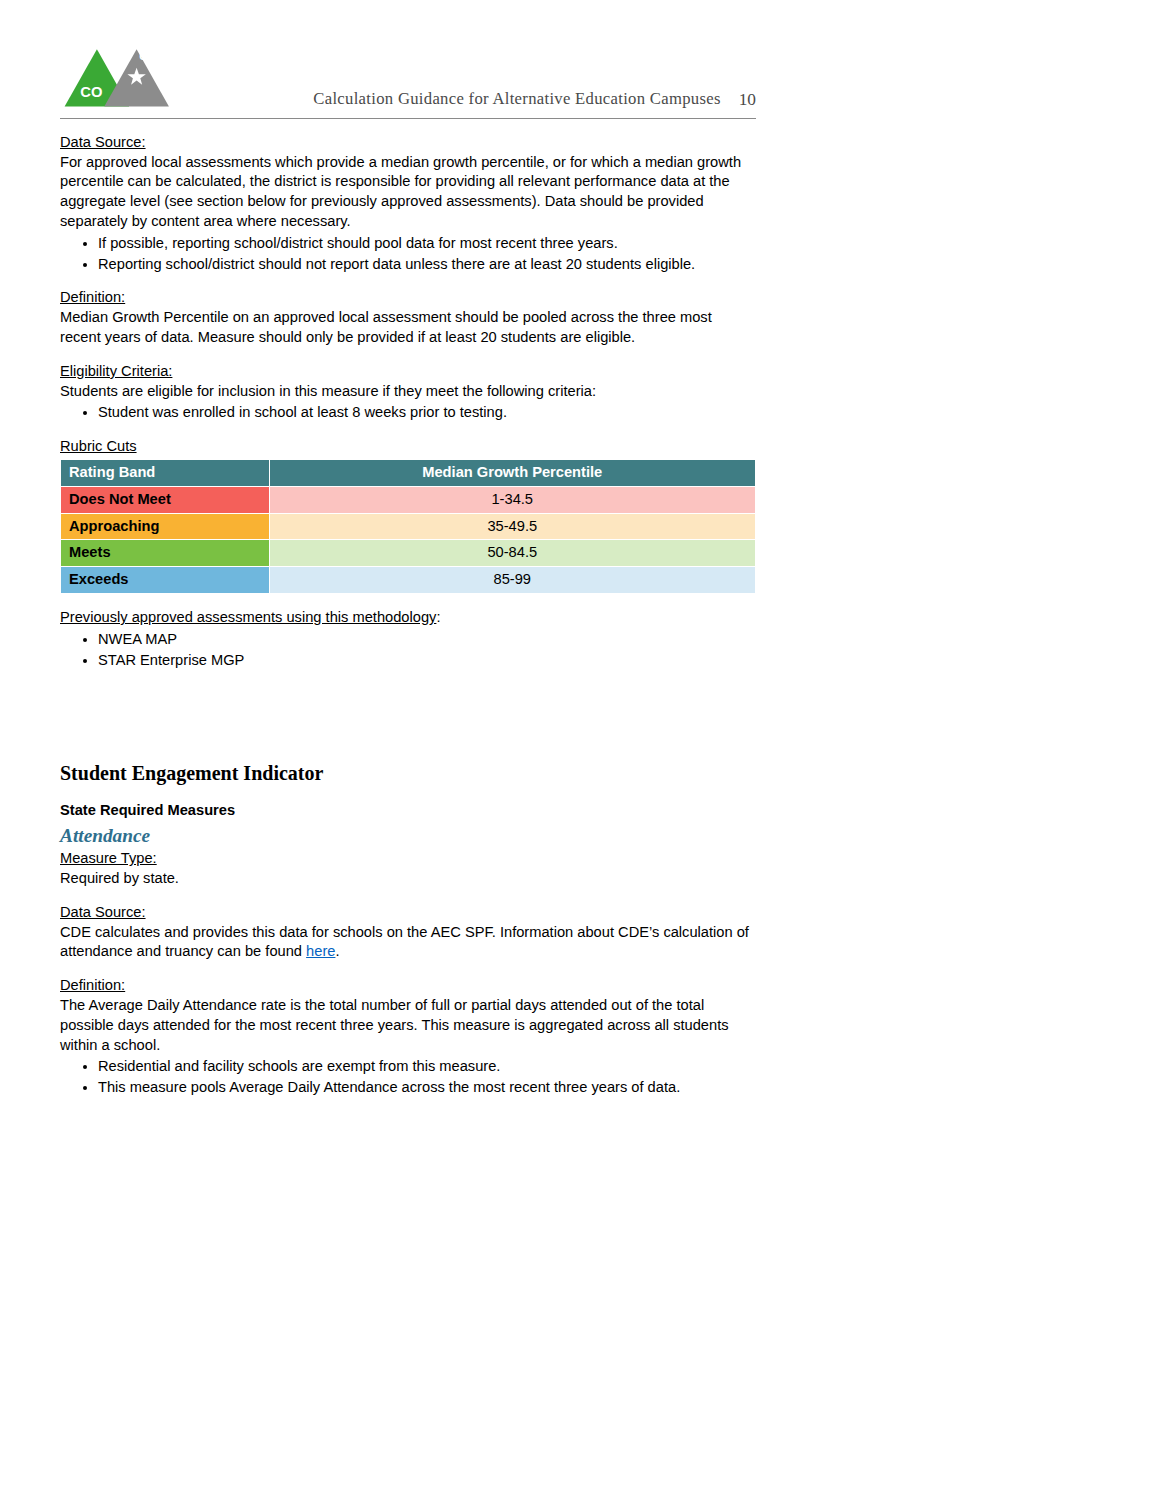CO CDE
Calculation Guidance for Alternative Education Campuses
10
Data Source:
For approved local assessments which provide a median growth percentile, or for which a median growth percentile can be calculated, the district is responsible for providing all relevant performance data at the aggregate level (see section below for previously approved assessments). Data should be provided separately by content area where necessary.
If possible, reporting school/district should pool data for most recent three years.
Reporting school/district should not report data unless there are at least 20 students eligible.
Definition:
Median Growth Percentile on an approved local assessment should be pooled across the three most recent years of data. Measure should only be provided if at least 20 students are eligible.
Eligibility Criteria:
Students are eligible for inclusion in this measure if they meet the following criteria:
Student was enrolled in school at least 8 weeks prior to testing.
Rubric Cuts
| Rating Band | Median Growth Percentile |
| --- | --- |
| Does Not Meet | 1-34.5 |
| Approaching | 35-49.5 |
| Meets | 50-84.5 |
| Exceeds | 85-99 |
Previously approved assessments using this methodology:
NWEA MAP
STAR Enterprise MGP
Student Engagement Indicator
State Required Measures
Attendance
Measure Type:
Required by state.
Data Source:
CDE calculates and provides this data for schools on the AEC SPF. Information about CDE’s calculation of attendance and truancy can be found here.
Definition:
The Average Daily Attendance rate is the total number of full or partial days attended out of the total possible days attended for the most recent three years. This measure is aggregated across all students within a school.
Residential and facility schools are exempt from this measure.
This measure pools Average Daily Attendance across the most recent three years of data.